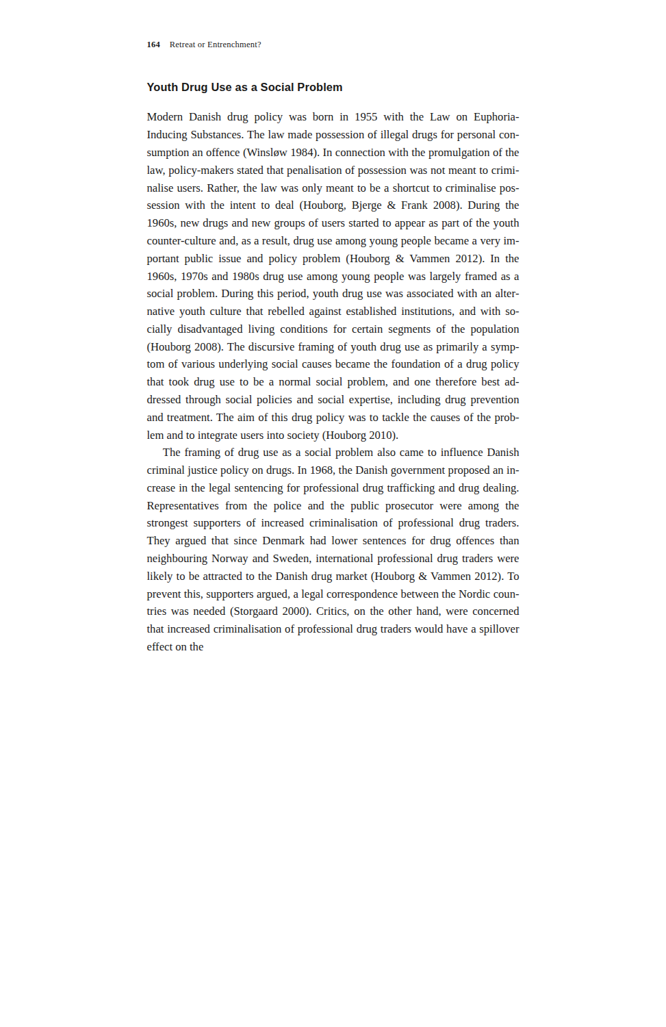164 Retreat or Entrenchment?
Youth Drug Use as a Social Problem
Modern Danish drug policy was born in 1955 with the Law on Euphoria-Inducing Substances. The law made possession of illegal drugs for personal consumption an offence (Winsløw 1984). In connection with the promulgation of the law, policy-makers stated that penalisation of possession was not meant to criminalise users. Rather, the law was only meant to be a shortcut to criminalise possession with the intent to deal (Houborg, Bjerge & Frank 2008). During the 1960s, new drugs and new groups of users started to appear as part of the youth counter-culture and, as a result, drug use among young people became a very important public issue and policy problem (Houborg & Vammen 2012). In the 1960s, 1970s and 1980s drug use among young people was largely framed as a social problem. During this period, youth drug use was associated with an alternative youth culture that rebelled against established institutions, and with socially disadvantaged living conditions for certain segments of the population (Houborg 2008). The discursive framing of youth drug use as primarily a symptom of various underlying social causes became the foundation of a drug policy that took drug use to be a normal social problem, and one therefore best addressed through social policies and social expertise, including drug prevention and treatment. The aim of this drug policy was to tackle the causes of the problem and to integrate users into society (Houborg 2010).
The framing of drug use as a social problem also came to influence Danish criminal justice policy on drugs. In 1968, the Danish government proposed an increase in the legal sentencing for professional drug trafficking and drug dealing. Representatives from the police and the public prosecutor were among the strongest supporters of increased criminalisation of professional drug traders. They argued that since Denmark had lower sentences for drug offences than neighbouring Norway and Sweden, international professional drug traders were likely to be attracted to the Danish drug market (Houborg & Vammen 2012). To prevent this, supporters argued, a legal correspondence between the Nordic countries was needed (Storgaard 2000). Critics, on the other hand, were concerned that increased criminalisation of professional drug traders would have a spillover effect on the